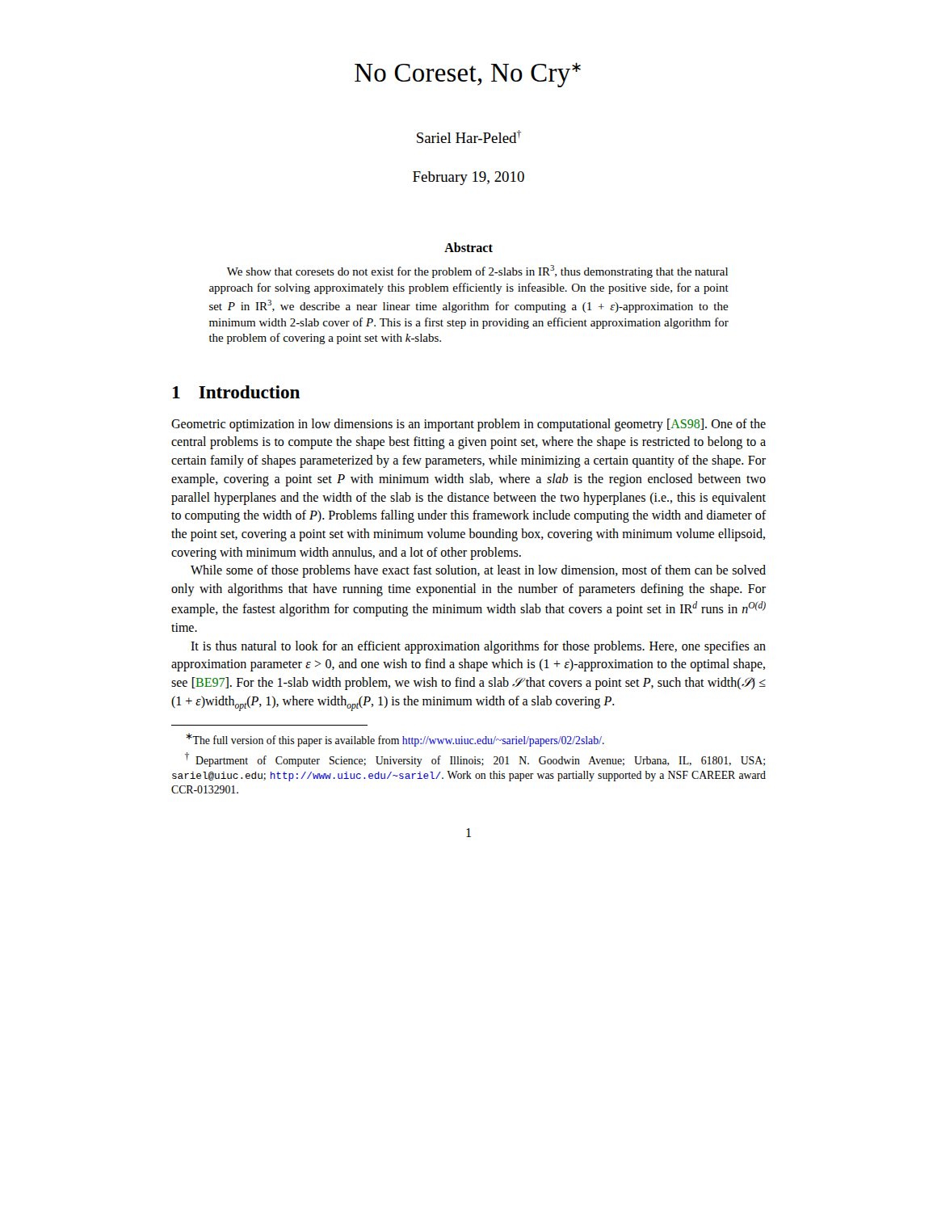No Coreset, No Cry∗
Sariel Har-Peled†
February 19, 2010
Abstract
We show that coresets do not exist for the problem of 2-slabs in IR3, thus demonstrating that the natural approach for solving approximately this problem efficiently is infeasible. On the positive side, for a point set P in IR3, we describe a near linear time algorithm for computing a (1 + ε)-approximation to the minimum width 2-slab cover of P. This is a first step in providing an efficient approximation algorithm for the problem of covering a point set with k-slabs.
1 Introduction
Geometric optimization in low dimensions is an important problem in computational geometry [AS98]. One of the central problems is to compute the shape best fitting a given point set, where the shape is restricted to belong to a certain family of shapes parameterized by a few parameters, while minimizing a certain quantity of the shape. For example, covering a point set P with minimum width slab, where a slab is the region enclosed between two parallel hyperplanes and the width of the slab is the distance between the two hyperplanes (i.e., this is equivalent to computing the width of P). Problems falling under this framework include computing the width and diameter of the point set, covering a point set with minimum volume bounding box, covering with minimum volume ellipsoid, covering with minimum width annulus, and a lot of other problems.
While some of those problems have exact fast solution, at least in low dimension, most of them can be solved only with algorithms that have running time exponential in the number of parameters defining the shape. For example, the fastest algorithm for computing the minimum width slab that covers a point set in IRd runs in nO(d) time.
It is thus natural to look for an efficient approximation algorithms for those problems. Here, one specifies an approximation parameter ε > 0, and one wish to find a shape which is (1 + ε)-approximation to the optimal shape, see [BE97]. For the 1-slab width problem, we wish to find a slab 𝒮 that covers a point set P, such that width(𝒮) ≤ (1 + ε)widthopt(P, 1), where widthopt(P, 1) is the minimum width of a slab covering P.
∗The full version of this paper is available from http://www.uiuc.edu/~sariel/papers/02/2slab/.
†Department of Computer Science; University of Illinois; 201 N. Goodwin Avenue; Urbana, IL, 61801, USA; sariel@uiuc.edu; http://www.uiuc.edu/~sariel/. Work on this paper was partially supported by a NSF CAREER award CCR-0132901.
1